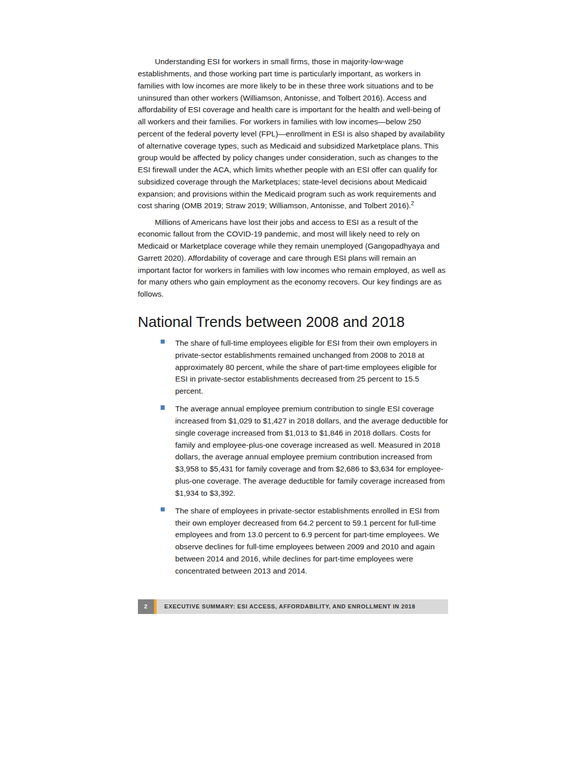Understanding ESI for workers in small firms, those in majority-low-wage establishments, and those working part time is particularly important, as workers in families with low incomes are more likely to be in these three work situations and to be uninsured than other workers (Williamson, Antonisse, and Tolbert 2016). Access and affordability of ESI coverage and health care is important for the health and well-being of all workers and their families. For workers in families with low incomes—below 250 percent of the federal poverty level (FPL)—enrollment in ESI is also shaped by availability of alternative coverage types, such as Medicaid and subsidized Marketplace plans. This group would be affected by policy changes under consideration, such as changes to the ESI firewall under the ACA, which limits whether people with an ESI offer can qualify for subsidized coverage through the Marketplaces; state-level decisions about Medicaid expansion; and provisions within the Medicaid program such as work requirements and cost sharing (OMB 2019; Straw 2019; Williamson, Antonisse, and Tolbert 2016).2
Millions of Americans have lost their jobs and access to ESI as a result of the economic fallout from the COVID-19 pandemic, and most will likely need to rely on Medicaid or Marketplace coverage while they remain unemployed (Gangopadhyaya and Garrett 2020). Affordability of coverage and care through ESI plans will remain an important factor for workers in families with low incomes who remain employed, as well as for many others who gain employment as the economy recovers. Our key findings are as follows.
National Trends between 2008 and 2018
The share of full-time employees eligible for ESI from their own employers in private-sector establishments remained unchanged from 2008 to 2018 at approximately 80 percent, while the share of part-time employees eligible for ESI in private-sector establishments decreased from 25 percent to 15.5 percent.
The average annual employee premium contribution to single ESI coverage increased from $1,029 to $1,427 in 2018 dollars, and the average deductible for single coverage increased from $1,013 to $1,846 in 2018 dollars. Costs for family and employee-plus-one coverage increased as well. Measured in 2018 dollars, the average annual employee premium contribution increased from $3,958 to $5,431 for family coverage and from $2,686 to $3,634 for employee-plus-one coverage. The average deductible for family coverage increased from $1,934 to $3,392.
The share of employees in private-sector establishments enrolled in ESI from their own employer decreased from 64.2 percent to 59.1 percent for full-time employees and from 13.0 percent to 6.9 percent for part-time employees. We observe declines for full-time employees between 2009 and 2010 and again between 2014 and 2016, while declines for part-time employees were concentrated between 2013 and 2014.
2
Executive Summary: ESI Access, Affordability, and Enrollment in 2018